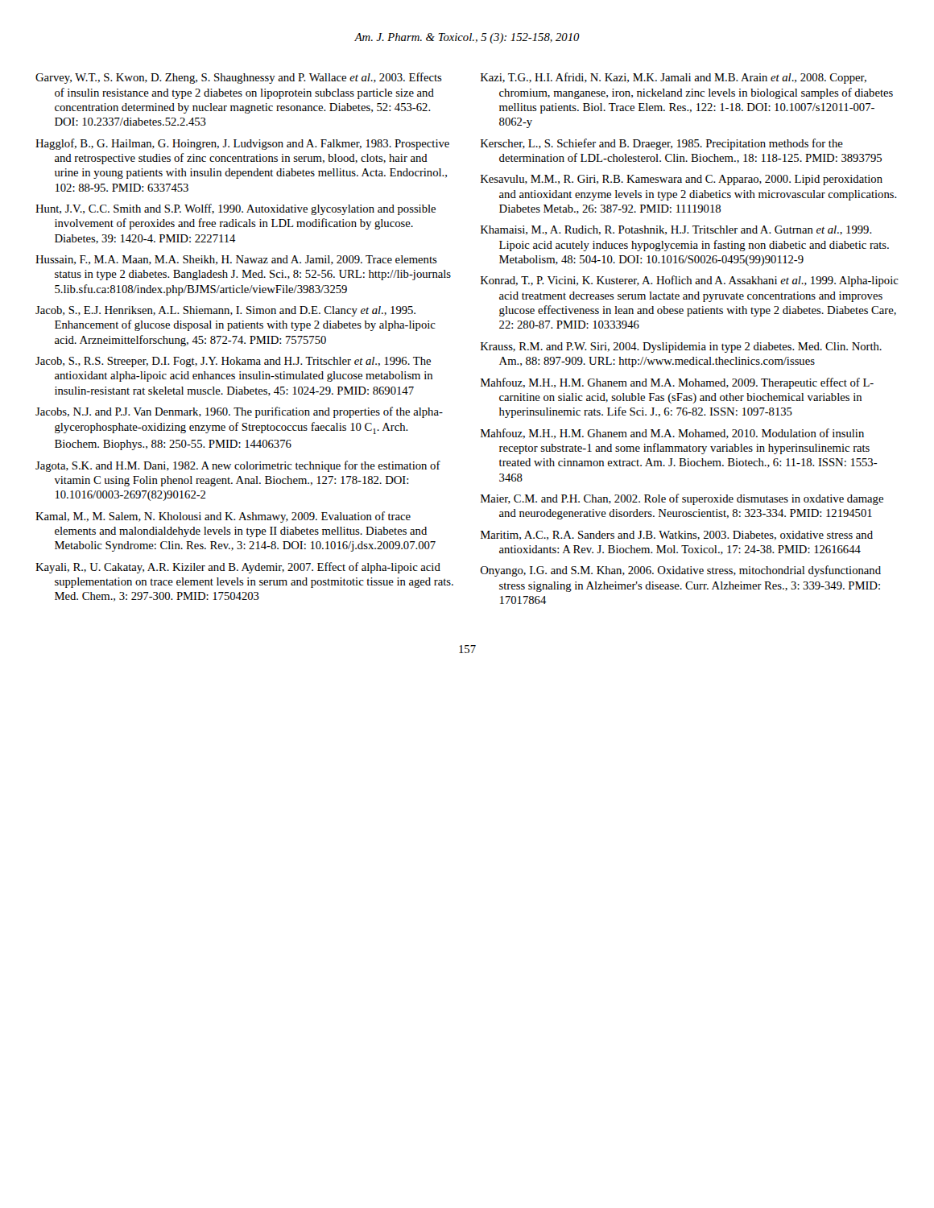Am. J. Pharm. & Toxicol., 5 (3): 152-158, 2010
Garvey, W.T., S. Kwon, D. Zheng, S. Shaughnessy and P. Wallace et al., 2003. Effects of insulin resistance and type 2 diabetes on lipoprotein subclass particle size and concentration determined by nuclear magnetic resonance. Diabetes, 52: 453-62. DOI: 10.2337/diabetes.52.2.453
Hagglof, B., G. Hailman, G. Hoingren, J. Ludvigson and A. Falkmer, 1983. Prospective and retrospective studies of zinc concentrations in serum, blood, clots, hair and urine in young patients with insulin dependent diabetes mellitus. Acta. Endocrinol., 102: 88-95. PMID: 6337453
Hunt, J.V., C.C. Smith and S.P. Wolff, 1990. Autoxidative glycosylation and possible involvement of peroxides and free radicals in LDL modification by glucose. Diabetes, 39: 1420-4. PMID: 2227114
Hussain, F., M.A. Maan, M.A. Sheikh, H. Nawaz and A. Jamil, 2009. Trace elements status in type 2 diabetes. Bangladesh J. Med. Sci., 8: 52-56. URL: http://lib-journals5.lib.sfu.ca:8108/index.php/BJMS/article/viewFile/3983/3259
Jacob, S., E.J. Henriksen, A.L. Shiemann, I. Simon and D.E. Clancy et al., 1995. Enhancement of glucose disposal in patients with type 2 diabetes by alpha-lipoic acid. Arzneimittelforschung, 45: 872-74. PMID: 7575750
Jacob, S., R.S. Streeper, D.I. Fogt, J.Y. Hokama and H.J. Tritschler et al., 1996. The antioxidant alpha-lipoic acid enhances insulin-stimulated glucose metabolism in insulin-resistant rat skeletal muscle. Diabetes, 45: 1024-29. PMID: 8690147
Jacobs, N.J. and P.J. Van Denmark, 1960. The purification and properties of the alpha-glycerophosphate-oxidizing enzyme of Streptococcus faecalis 10 C1. Arch. Biochem. Biophys., 88: 250-55. PMID: 14406376
Jagota, S.K. and H.M. Dani, 1982. A new colorimetric technique for the estimation of vitamin C using Folin phenol reagent. Anal. Biochem., 127: 178-182. DOI: 10.1016/0003-2697(82)90162-2
Kamal, M., M. Salem, N. Kholousi and K. Ashmawy, 2009. Evaluation of trace elements and malondialdehyde levels in type II diabetes mellitus. Diabetes and Metabolic Syndrome: Clin. Res. Rev., 3: 214-8. DOI: 10.1016/j.dsx.2009.07.007
Kayali, R., U. Cakatay, A.R. Kiziler and B. Aydemir, 2007. Effect of alpha-lipoic acid supplementation on trace element levels in serum and postmitotic tissue in aged rats. Med. Chem., 3: 297-300. PMID: 17504203
Kazi, T.G., H.I. Afridi, N. Kazi, M.K. Jamali and M.B. Arain et al., 2008. Copper, chromium, manganese, iron, nickeland zinc levels in biological samples of diabetes mellitus patients. Biol. Trace Elem. Res., 122: 1-18. DOI: 10.1007/s12011-007-8062-y
Kerscher, L., S. Schiefer and B. Draeger, 1985. Precipitation methods for the determination of LDL-cholesterol. Clin. Biochem., 18: 118-125. PMID: 3893795
Kesavulu, M.M., R. Giri, R.B. Kameswara and C. Apparao, 2000. Lipid peroxidation and antioxidant enzyme levels in type 2 diabetics with microvascular complications. Diabetes Metab., 26: 387-92. PMID: 11119018
Khamaisi, M., A. Rudich, R. Potashnik, H.J. Tritschler and A. Gutrnan et al., 1999. Lipoic acid acutely induces hypoglycemia in fasting non diabetic and diabetic rats. Metabolism, 48: 504-10. DOI: 10.1016/S0026-0495(99)90112-9
Konrad, T., P. Vicini, K. Kusterer, A. Hoflich and A. Assakhani et al., 1999. Alpha-lipoic acid treatment decreases serum lactate and pyruvate concentrations and improves glucose effectiveness in lean and obese patients with type 2 diabetes. Diabetes Care, 22: 280-87. PMID: 10333946
Krauss, R.M. and P.W. Siri, 2004. Dyslipidemia in type 2 diabetes. Med. Clin. North. Am., 88: 897-909. URL: http://www.medical.theclinics.com/issues
Mahfouz, M.H., H.M. Ghanem and M.A. Mohamed, 2009. Therapeutic effect of L-carnitine on sialic acid, soluble Fas (sFas) and other biochemical variables in hyperinsulinemic rats. Life Sci. J., 6: 76-82. ISSN: 1097-8135
Mahfouz, M.H., H.M. Ghanem and M.A. Mohamed, 2010. Modulation of insulin receptor substrate-1 and some inflammatory variables in hyperinsulinemic rats treated with cinnamon extract. Am. J. Biochem. Biotech., 6: 11-18. ISSN: 1553-3468
Maier, C.M. and P.H. Chan, 2002. Role of superoxide dismutases in oxdative damage and neurodegenerative disorders. Neuroscientist, 8: 323-334. PMID: 12194501
Maritim, A.C., R.A. Sanders and J.B. Watkins, 2003. Diabetes, oxidative stress and antioxidants: A Rev. J. Biochem. Mol. Toxicol., 17: 24-38. PMID: 12616644
Onyango, I.G. and S.M. Khan, 2006. Oxidative stress, mitochondrial dysfunctionand stress signaling in Alzheimer's disease. Curr. Alzheimer Res., 3: 339-349. PMID: 17017864
157